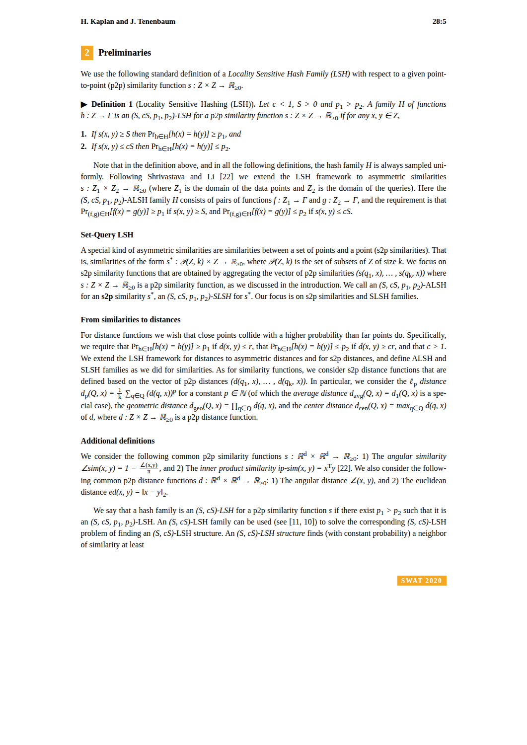H. Kaplan and J. Tenenbaum 28:5
2 Preliminaries
We use the following standard definition of a Locality Sensitive Hash Family (LSH) with respect to a given point-to-point (p2p) similarity function s : Z × Z → ℝ≥0.
▶ Definition 1 (Locality Sensitive Hashing (LSH)). Let c < 1, S > 0 and p1 > p2. A family H of functions h : Z → Γ is an (S, cS, p1, p2)-LSH for a p2p similarity function s : Z × Z → ℝ≥0 if for any x, y ∈ Z,
1. If s(x, y) ≥ S then Prh∈H[h(x) = h(y)] ≥ p1, and
2. If s(x, y) ≤ cS then Prh∈H[h(x) = h(y)] ≤ p2.
Note that in the definition above, and in all the following definitions, the hash family H is always sampled uniformly. Following Shrivastava and Li [22] we extend the LSH framework to asymmetric similarities s : Z1 × Z2 → ℝ≥0 (where Z1 is the domain of the data points and Z2 is the domain of the queries). Here the (S, cS, p1, p2)-ALSH family H consists of pairs of functions f : Z1 → Γ and g : Z2 → Γ, and the requirement is that Pr(f,g)∈H[f(x) = g(y)] ≥ p1 if s(x, y) ≥ S, and Pr(f,g)∈H[f(x) = g(y)] ≤ p2 if s(x, y) ≤ cS.
Set-Query LSH
A special kind of asymmetric similarities are similarities between a set of points and a point (s2p similarities). That is, similarities of the form s* : 𝒫(Z, k) × Z → ℝ≥0, where 𝒫(Z, k) is the set of subsets of Z of size k. We focus on s2p similarity functions that are obtained by aggregating the vector of p2p similarities (s(q1, x), … , s(qk, x)) where s : Z × Z → ℝ≥0 is a p2p similarity function, as we discussed in the introduction. We call an (S, cS, p1, p2)-ALSH for an s2p similarity s*, an (S, cS, p1, p2)-SLSH for s*. Our focus is on s2p similarities and SLSH families.
From similarities to distances
For distance functions we wish that close points collide with a higher probability than far points do. Specifically, we require that Prh∈H[h(x) = h(y)] ≥ p1 if d(x, y) ≤ r, that Prh∈H[h(x) = h(y)] ≤ p2 if d(x, y) ≥ cr, and that c > 1. We extend the LSH framework for distances to asymmetric distances and for s2p distances, and define ALSH and SLSH families as we did for similarities. As for similarity functions, we consider s2p distance functions that are defined based on the vector of p2p distances (d(q1, x), … , d(qk, x)). In particular, we consider the ℓp distance dp(Q, x) = 1 k ∑q∈Q (d(q, x))p for a constant p ∈ ℕ (of which the average distance davg(Q, x) = d1(Q, x) is a special case), the geometric distance dgeo(Q, x) = ∏q∈Q d(q, x), and the center distance dcen(Q, x) = maxq∈Q d(q, x) of d, where d : Z × Z → ℝ≥0 is a p2p distance function.
Additional definitions
We consider the following common p2p similarity functions s : ℝd × ℝd → ℝ≥0: 1) The angular similarity ∠sim(x, y) = 1 − ∠(x,y) π, and 2) The inner product similarity ip-sim(x, y) = xTy [22]. We also consider the following common p2p distance functions d : ℝd × ℝd → ℝ≥0: 1) The angular distance ∠(x, y), and 2) The euclidean distance ed(x, y) = ‖x − y‖2.
We say that a hash family is an (S, cS)-LSH for a p2p similarity function s if there exist p1 > p2 such that it is an (S, cS, p1, p2)-LSH. An (S, cS)-LSH family can be used (see [11, 10]) to solve the corresponding (S, cS)-LSH problem of finding an (S, cS)-LSH structure. An (S, cS)-LSH structure finds (with constant probability) a neighbor of similarity at least
SWAT 2020